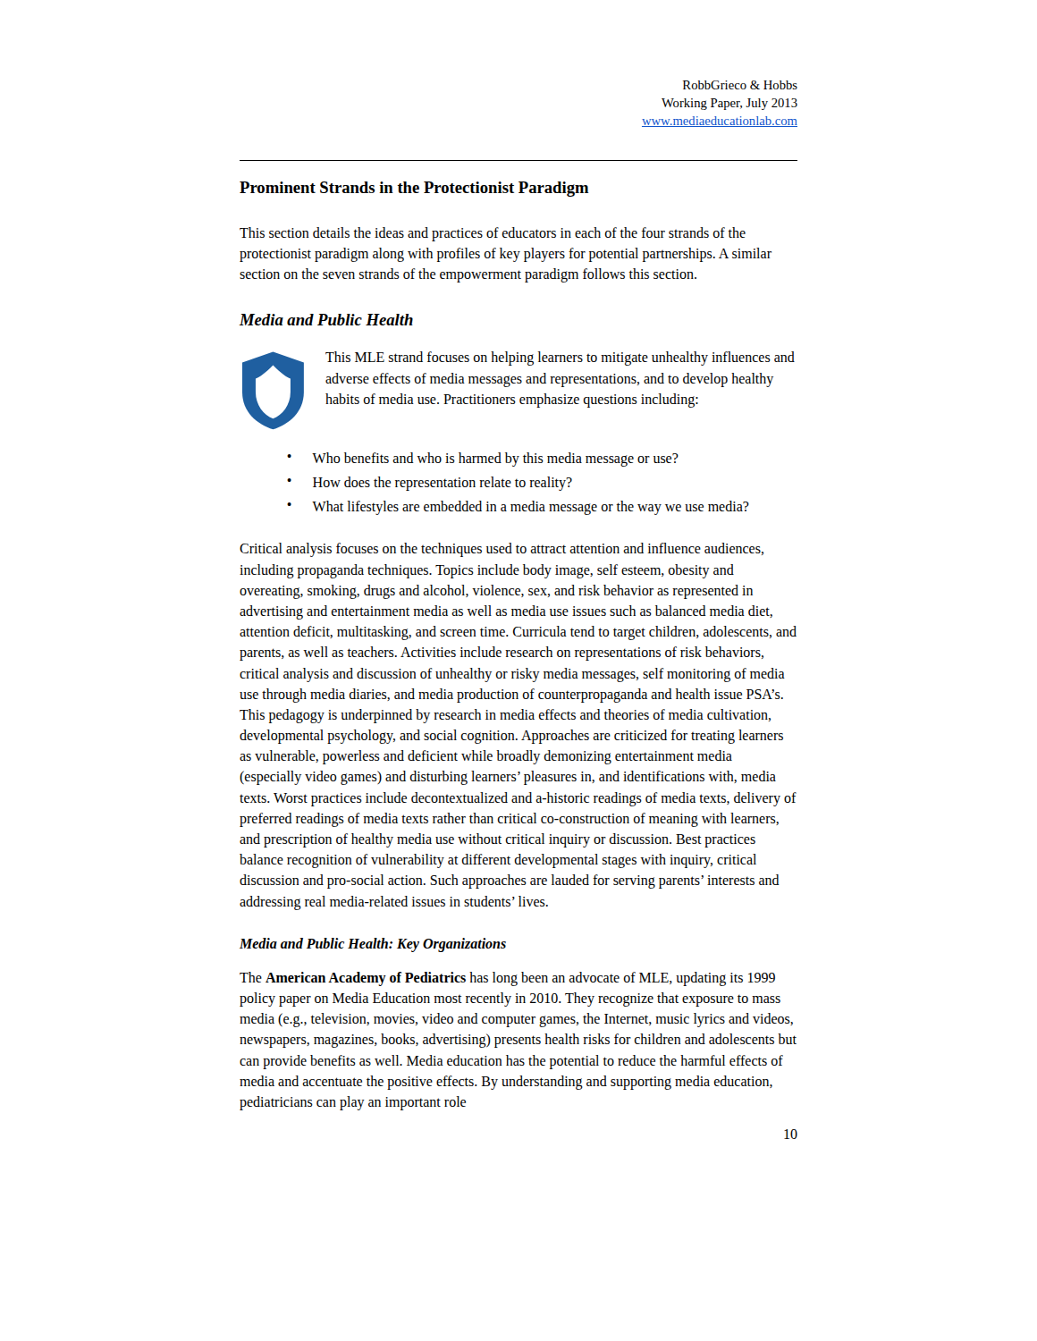RobbGrieco & Hobbs
Working Paper, July 2013
www.mediaeducationlab.com
Prominent Strands in the Protectionist Paradigm
This section details the ideas and practices of educators in each of the four strands of the protectionist paradigm along with profiles of key players for potential partnerships. A similar section on the seven strands of the empowerment paradigm follows this section.
Media and Public Health
This MLE strand focuses on helping learners to mitigate unhealthy influences and adverse effects of media messages and representations, and to develop healthy habits of media use. Practitioners emphasize questions including:
Who benefits and who is harmed by this media message or use?
How does the representation relate to reality?
What lifestyles are embedded in a media message or the way we use media?
Critical analysis focuses on the techniques used to attract attention and influence audiences, including propaganda techniques. Topics include body image, self esteem, obesity and overeating, smoking, drugs and alcohol, violence, sex, and risk behavior as represented in advertising and entertainment media as well as media use issues such as balanced media diet, attention deficit, multitasking, and screen time. Curricula tend to target children, adolescents, and parents, as well as teachers. Activities include research on representations of risk behaviors, critical analysis and discussion of unhealthy or risky media messages, self monitoring of media use through media diaries, and media production of counterpropaganda and health issue PSA’s. This pedagogy is underpinned by research in media effects and theories of media cultivation, developmental psychology, and social cognition. Approaches are criticized for treating learners as vulnerable, powerless and deficient while broadly demonizing entertainment media (especially video games) and disturbing learners’ pleasures in, and identifications with, media texts. Worst practices include decontextualized and a-historic readings of media texts, delivery of preferred readings of media texts rather than critical co-construction of meaning with learners, and prescription of healthy media use without critical inquiry or discussion. Best practices balance recognition of vulnerability at different developmental stages with inquiry, critical discussion and pro-social action. Such approaches are lauded for serving parents’ interests and addressing real media-related issues in students’ lives.
Media and Public Health: Key Organizations
The American Academy of Pediatrics has long been an advocate of MLE, updating its 1999 policy paper on Media Education most recently in 2010. They recognize that exposure to mass media (e.g., television, movies, video and computer games, the Internet, music lyrics and videos, newspapers, magazines, books, advertising) presents health risks for children and adolescents but can provide benefits as well. Media education has the potential to reduce the harmful effects of media and accentuate the positive effects. By understanding and supporting media education, pediatricians can play an important role
10